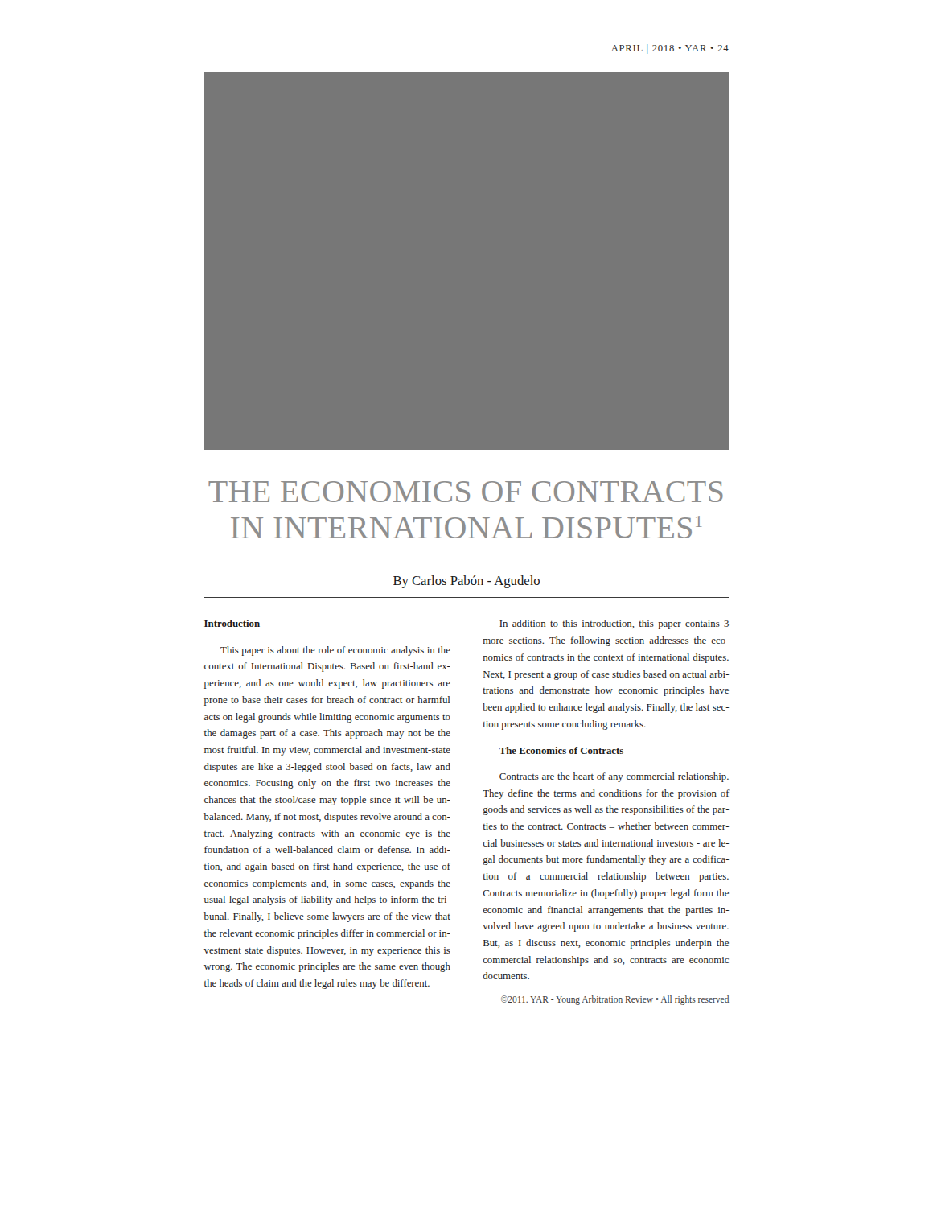APRIL | 2018 • YAR • 24
The Economics of Contracts
in International Disputes1
By Carlos Pabón - Agudelo
Introduction
This paper is about the role of economic analysis in the context of International Disputes. Based on first-hand experience, and as one would expect, law practitioners are prone to base their cases for breach of contract or harmful acts on legal grounds while limiting economic arguments to the damages part of a case. This approach may not be the most fruitful. In my view, commercial and investment-state disputes are like a 3-legged stool based on facts, law and economics. Focusing only on the first two increases the chances that the stool/case may topple since it will be unbalanced. Many, if not most, disputes revolve around a contract. Analyzing contracts with an economic eye is the foundation of a well-balanced claim or defense. In addition, and again based on first-hand experience, the use of economics complements and, in some cases, expands the usual legal analysis of liability and helps to inform the tribunal. Finally, I believe some lawyers are of the view that the relevant economic principles differ in commercial or investment state disputes. However, in my experience this is wrong. The economic principles are the same even though the heads of claim and the legal rules may be different.
In addition to this introduction, this paper contains 3 more sections. The following section addresses the economics of contracts in the context of international disputes. Next, I present a group of case studies based on actual arbitrations and demonstrate how economic principles have been applied to enhance legal analysis. Finally, the last section presents some concluding remarks.
The Economics of Contracts
Contracts are the heart of any commercial relationship. They define the terms and conditions for the provision of goods and services as well as the responsibilities of the parties to the contract. Contracts – whether between commercial businesses or states and international investors - are legal documents but more fundamentally they are a codification of a commercial relationship between parties. Contracts memorialize in (hopefully) proper legal form the economic and financial arrangements that the parties involved have agreed upon to undertake a business venture. But, as I discuss next, economic principles underpin the commercial relationships and so, contracts are economic documents.
©2011. YAR - Young Arbitration Review • All rights reserved